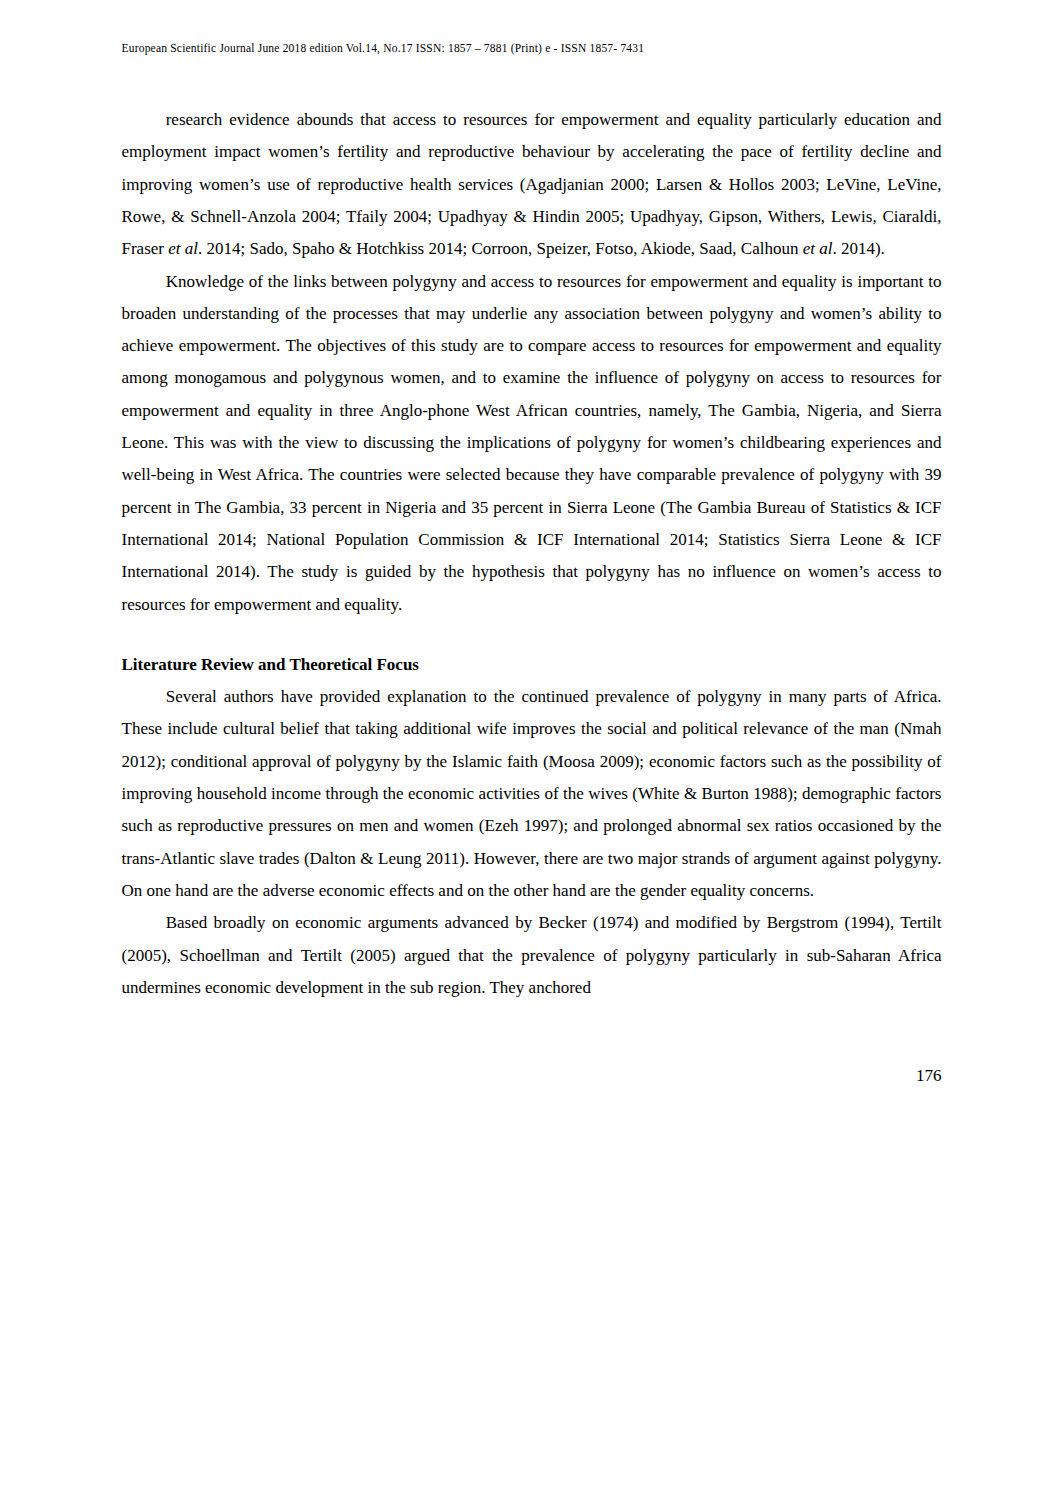European Scientific Journal June 2018 edition Vol.14, No.17 ISSN: 1857 – 7881 (Print) e - ISSN 1857- 7431
research evidence abounds that access to resources for empowerment and equality particularly education and employment impact women’s fertility and reproductive behaviour by accelerating the pace of fertility decline and improving women’s use of reproductive health services (Agadjanian 2000; Larsen & Hollos 2003; LeVine, LeVine, Rowe, & Schnell-Anzola 2004; Tfaily 2004; Upadhyay & Hindin 2005; Upadhyay, Gipson, Withers, Lewis, Ciaraldi, Fraser et al. 2014; Sado, Spaho & Hotchkiss 2014; Corroon, Speizer, Fotso, Akiode, Saad, Calhoun et al. 2014).
Knowledge of the links between polygyny and access to resources for empowerment and equality is important to broaden understanding of the processes that may underlie any association between polygyny and women’s ability to achieve empowerment. The objectives of this study are to compare access to resources for empowerment and equality among monogamous and polygynous women, and to examine the influence of polygyny on access to resources for empowerment and equality in three Anglo-phone West African countries, namely, The Gambia, Nigeria, and Sierra Leone. This was with the view to discussing the implications of polygyny for women’s childbearing experiences and well-being in West Africa. The countries were selected because they have comparable prevalence of polygyny with 39 percent in The Gambia, 33 percent in Nigeria and 35 percent in Sierra Leone (The Gambia Bureau of Statistics & ICF International 2014; National Population Commission & ICF International 2014; Statistics Sierra Leone & ICF International 2014). The study is guided by the hypothesis that polygyny has no influence on women’s access to resources for empowerment and equality.
Literature Review and Theoretical Focus
Several authors have provided explanation to the continued prevalence of polygyny in many parts of Africa. These include cultural belief that taking additional wife improves the social and political relevance of the man (Nmah 2012); conditional approval of polygyny by the Islamic faith (Moosa 2009); economic factors such as the possibility of improving household income through the economic activities of the wives (White & Burton 1988); demographic factors such as reproductive pressures on men and women (Ezeh 1997); and prolonged abnormal sex ratios occasioned by the trans-Atlantic slave trades (Dalton & Leung 2011). However, there are two major strands of argument against polygyny. On one hand are the adverse economic effects and on the other hand are the gender equality concerns.
Based broadly on economic arguments advanced by Becker (1974) and modified by Bergstrom (1994), Tertilt (2005), Schoellman and Tertilt (2005) argued that the prevalence of polygyny particularly in sub-Saharan Africa undermines economic development in the sub region. They anchored
176